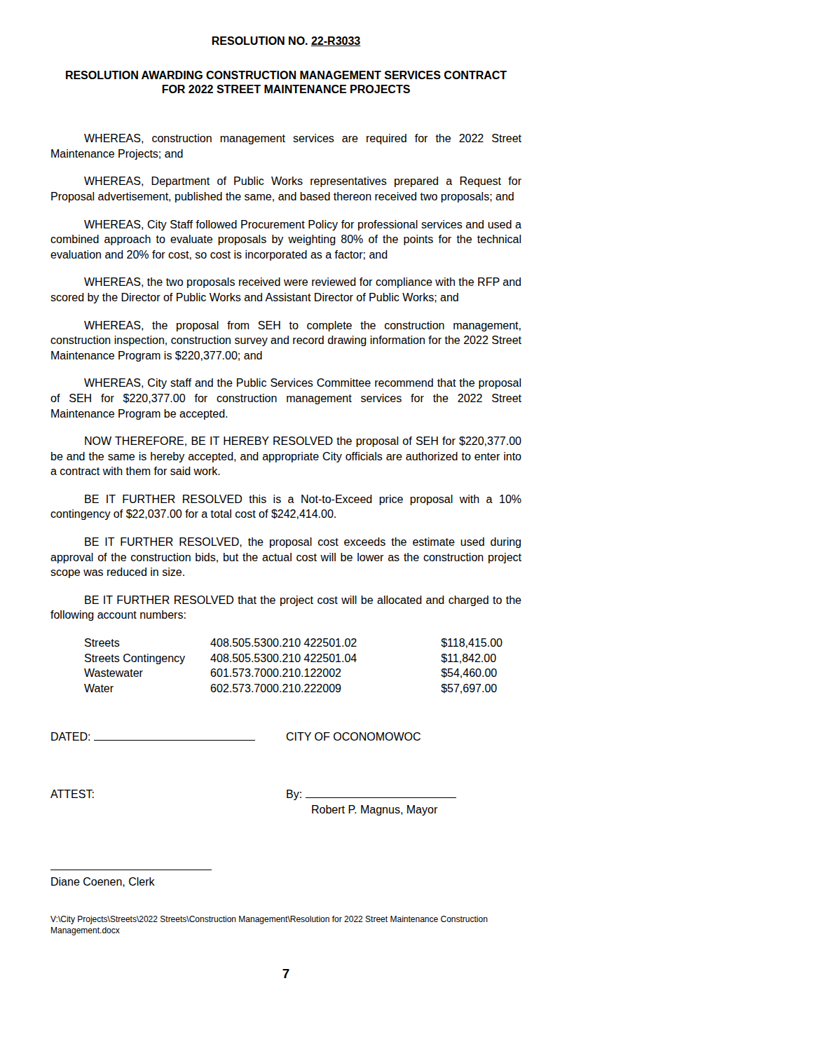RESOLUTION NO. 22-R3033
RESOLUTION AWARDING CONSTRUCTION MANAGEMENT SERVICES CONTRACT
FOR 2022 STREET MAINTENANCE PROJECTS
WHEREAS, construction management services are required for the 2022 Street Maintenance Projects; and
WHEREAS, Department of Public Works representatives prepared a Request for Proposal advertisement, published the same, and based thereon received two proposals; and
WHEREAS, City Staff followed Procurement Policy for professional services and used a combined approach to evaluate proposals by weighting 80% of the points for the technical evaluation and 20% for cost, so cost is incorporated as a factor; and
WHEREAS, the two proposals received were reviewed for compliance with the RFP and scored by the Director of Public Works and Assistant Director of Public Works; and
WHEREAS, the proposal from SEH to complete the construction management, construction inspection, construction survey and record drawing information for the 2022 Street Maintenance Program is $220,377.00; and
WHEREAS, City staff and the Public Services Committee recommend that the proposal of SEH for $220,377.00 for construction management services for the 2022 Street Maintenance Program be accepted.
NOW THEREFORE, BE IT HEREBY RESOLVED the proposal of SEH for $220,377.00 be and the same is hereby accepted, and appropriate City officials are authorized to enter into a contract with them for said work.
BE IT FURTHER RESOLVED this is a Not-to-Exceed price proposal with a 10% contingency of $22,037.00 for a total cost of $242,414.00.
BE IT FURTHER RESOLVED, the proposal cost exceeds the estimate used during approval of the construction bids, but the actual cost will be lower as the construction project scope was reduced in size.
BE IT FURTHER RESOLVED that the project cost will be allocated and charged to the following account numbers:
| Streets | 408.505.5300.210 422501.02 | $118,415.00 |
| Streets Contingency | 408.505.5300.210 422501.04 | $11,842.00 |
| Wastewater | 601.573.7000.210.122002 | $54,460.00 |
| Water | 602.573.7000.210.222009 | $57,697.00 |
| DATED: | CITY OF OCONOMOWOC |
| ATTEST: | By: Robert P. Magnus, Mayor |
Diane Coenen, Clerk
V:\City Projects\Streets\2022 Streets\Construction Management\Resolution for 2022 Street Maintenance Construction Management.docx
7